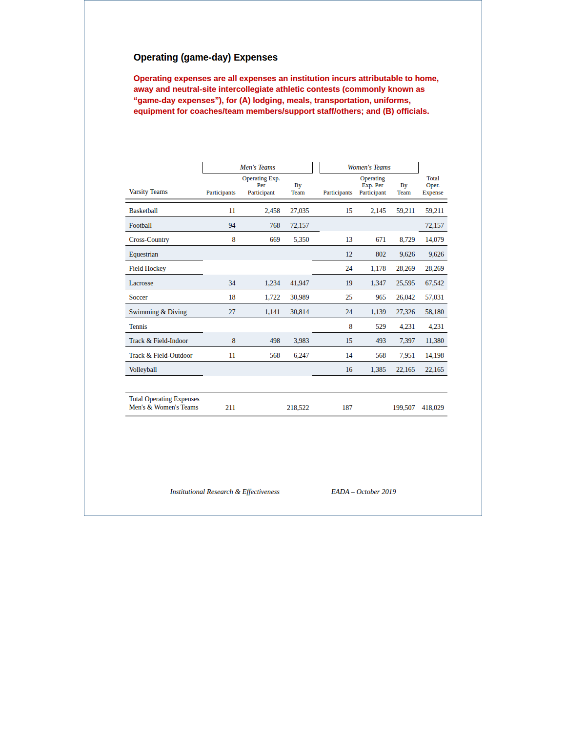Operating (game-day) Expenses
Operating expenses are all expenses an institution incurs attributable to home, away and neutral-site intercollegiate athletic contests (commonly known as “game-day expenses”), for (A) lodging, meals, transportation, uniforms, equipment for coaches/team members/support staff/others; and (B) officials.
| | Men's Teams | | Women's Teams | |
| Varsity Teams | Participants | Operating Exp. Per Participant | By Team | | Participants | Operating Exp. Per Participant | By Team | Total Oper. Expense |
| Basketball | 11 | 2,458 | 27,035 | | 15 | 2,145 | 59,211 | 59,211 |
| Football | 94 | 768 | 72,157 | | | | | 72,157 |
| Cross-Country | 8 | 669 | 5,350 | | 13 | 671 | 8,729 | 14,079 |
| Equestrian | | | | | 12 | 802 | 9,626 | 9,626 |
| Field Hockey | | | | | 24 | 1,178 | 28,269 | 28,269 |
| Lacrosse | 34 | 1,234 | 41,947 | | 19 | 1,347 | 25,595 | 67,542 |
| Soccer | 18 | 1,722 | 30,989 | | 25 | 965 | 26,042 | 57,031 |
| Swimming & Diving | 27 | 1,141 | 30,814 | | 24 | 1,139 | 27,326 | 58,180 |
| Tennis | | | | | 8 | 529 | 4,231 | 4,231 |
| Track & Field-Indoor | 8 | 498 | 3,983 | | 15 | 493 | 7,397 | 11,380 |
| Track & Field-Outdoor | 11 | 568 | 6,247 | | 14 | 568 | 7,951 | 14,198 |
| Volleyball | | | | | 16 | 1,385 | 22,165 | 22,165 |
| Total Operating Expenses Men's & Women's Teams | 211 | | 218,522 | | 187 | | 199,507 | 418,029 |
Institutional Research & Effectiveness EADA – October 2019